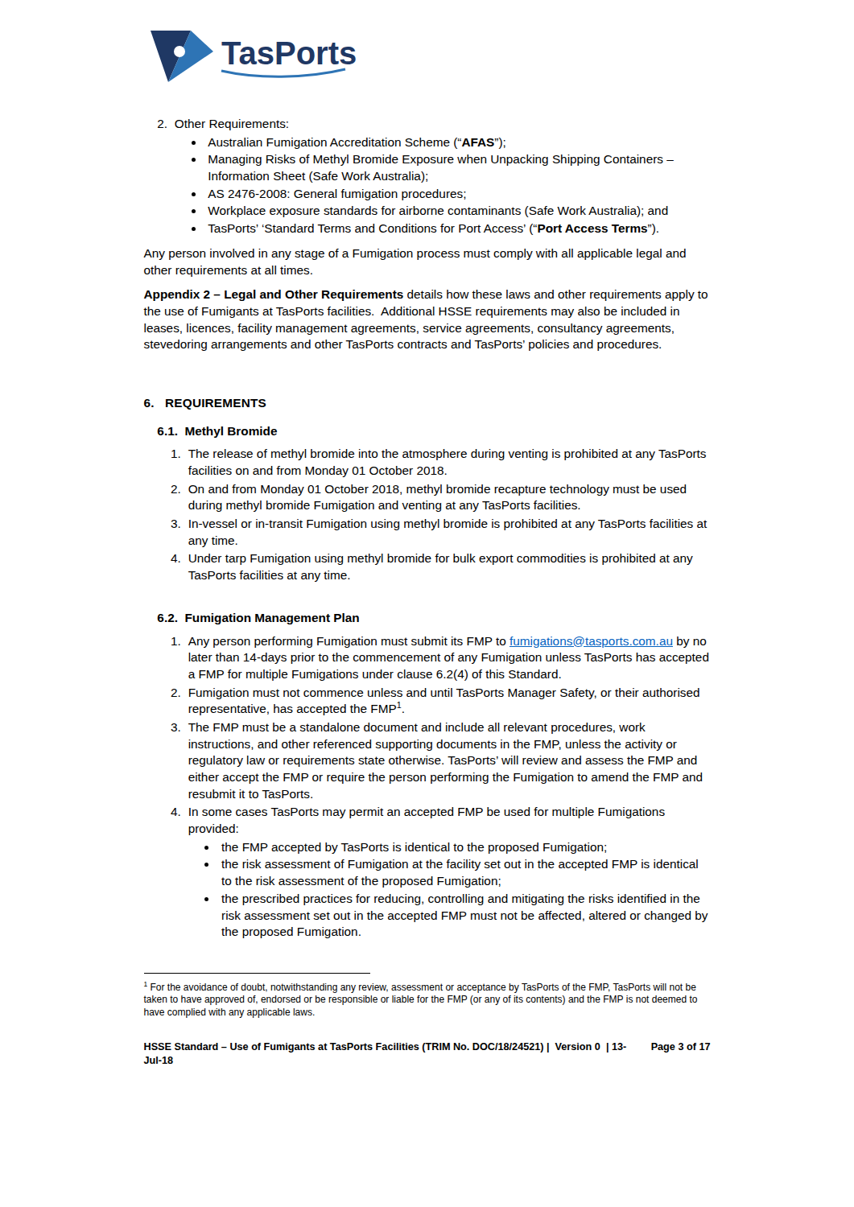TasPorts
Other Requirements:
Australian Fumigation Accreditation Scheme (“AFAS”);
Managing Risks of Methyl Bromide Exposure when Unpacking Shipping Containers – Information Sheet (Safe Work Australia);
AS 2476-2008: General fumigation procedures;
Workplace exposure standards for airborne contaminants (Safe Work Australia); and
TasPorts’ ‘Standard Terms and Conditions for Port Access’ (“Port Access Terms”).
Any person involved in any stage of a Fumigation process must comply with all applicable legal and other requirements at all times.
Appendix 2 – Legal and Other Requirements details how these laws and other requirements apply to the use of Fumigants at TasPorts facilities. Additional HSSE requirements may also be included in leases, licences, facility management agreements, service agreements, consultancy agreements, stevedoring arrangements and other TasPorts contracts and TasPorts’ policies and procedures.
6. REQUIREMENTS
6.1. Methyl Bromide
The release of methyl bromide into the atmosphere during venting is prohibited at any TasPorts facilities on and from Monday 01 October 2018.
On and from Monday 01 October 2018, methyl bromide recapture technology must be used during methyl bromide Fumigation and venting at any TasPorts facilities.
In-vessel or in-transit Fumigation using methyl bromide is prohibited at any TasPorts facilities at any time.
Under tarp Fumigation using methyl bromide for bulk export commodities is prohibited at any TasPorts facilities at any time.
6.2. Fumigation Management Plan
Any person performing Fumigation must submit its FMP to fumigations@tasports.com.au by no later than 14-days prior to the commencement of any Fumigation unless TasPorts has accepted a FMP for multiple Fumigations under clause 6.2(4) of this Standard.
Fumigation must not commence unless and until TasPorts Manager Safety, or their authorised representative, has accepted the FMP1.
The FMP must be a standalone document and include all relevant procedures, work instructions, and other referenced supporting documents in the FMP, unless the activity or regulatory law or requirements state otherwise. TasPorts’ will review and assess the FMP and either accept the FMP or require the person performing the Fumigation to amend the FMP and resubmit it to TasPorts.
In some cases TasPorts may permit an accepted FMP be used for multiple Fumigations provided:
the FMP accepted by TasPorts is identical to the proposed Fumigation;
the risk assessment of Fumigation at the facility set out in the accepted FMP is identical to the risk assessment of the proposed Fumigation;
the prescribed practices for reducing, controlling and mitigating the risks identified in the risk assessment set out in the accepted FMP must not be affected, altered or changed by the proposed Fumigation.
1 For the avoidance of doubt, notwithstanding any review, assessment or acceptance by TasPorts of the FMP, TasPorts will not be taken to have approved of, endorsed or be responsible or liable for the FMP (or any of its contents) and the FMP is not deemed to have complied with any applicable laws.
HSSE Standard – Use of Fumigants at TasPorts Facilities (TRIM No. DOC/18/24521) | Version 0 | 13-Jul-18
Page 3 of 17